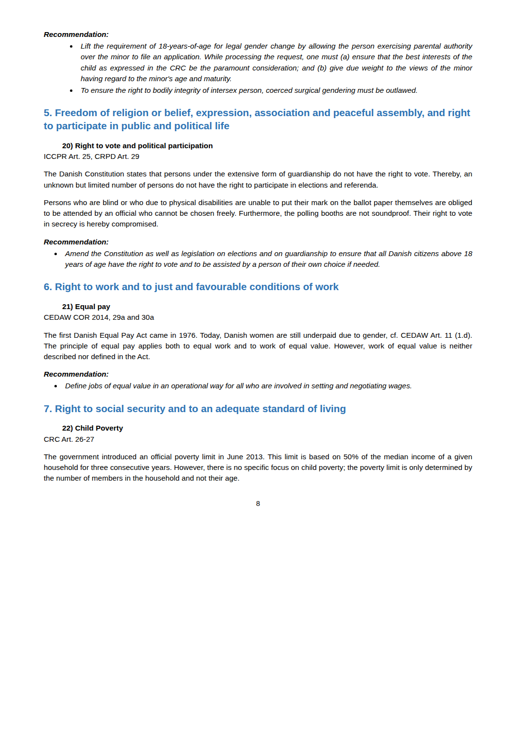Recommendation:
Lift the requirement of 18-years-of-age for legal gender change by allowing the person exercising parental authority over the minor to file an application. While processing the request, one must (a) ensure that the best interests of the child as expressed in the CRC be the paramount consideration; and (b) give due weight to the views of the minor having regard to the minor's age and maturity.
To ensure the right to bodily integrity of intersex person, coerced surgical gendering must be outlawed.
5. Freedom of religion or belief, expression, association and peaceful assembly, and right to participate in public and political life
20) Right to vote and political participation
ICCPR Art. 25, CRPD Art. 29
The Danish Constitution states that persons under the extensive form of guardianship do not have the right to vote. Thereby, an unknown but limited number of persons do not have the right to participate in elections and referenda.
Persons who are blind or who due to physical disabilities are unable to put their mark on the ballot paper themselves are obliged to be attended by an official who cannot be chosen freely. Furthermore, the polling booths are not soundproof. Their right to vote in secrecy is hereby compromised.
Recommendation:
Amend the Constitution as well as legislation on elections and on guardianship to ensure that all Danish citizens above 18 years of age have the right to vote and to be assisted by a person of their own choice if needed.
6. Right to work and to just and favourable conditions of work
21) Equal pay
CEDAW COR 2014, 29a and 30a
The first Danish Equal Pay Act came in 1976. Today, Danish women are still underpaid due to gender, cf. CEDAW Art. 11 (1.d). The principle of equal pay applies both to equal work and to work of equal value. However, work of equal value is neither described nor defined in the Act.
Recommendation:
Define jobs of equal value in an operational way for all who are involved in setting and negotiating wages.
7. Right to social security and to an adequate standard of living
22) Child Poverty
CRC Art. 26-27
The government introduced an official poverty limit in June 2013. This limit is based on 50% of the median income of a given household for three consecutive years. However, there is no specific focus on child poverty; the poverty limit is only determined by the number of members in the household and not their age.
8